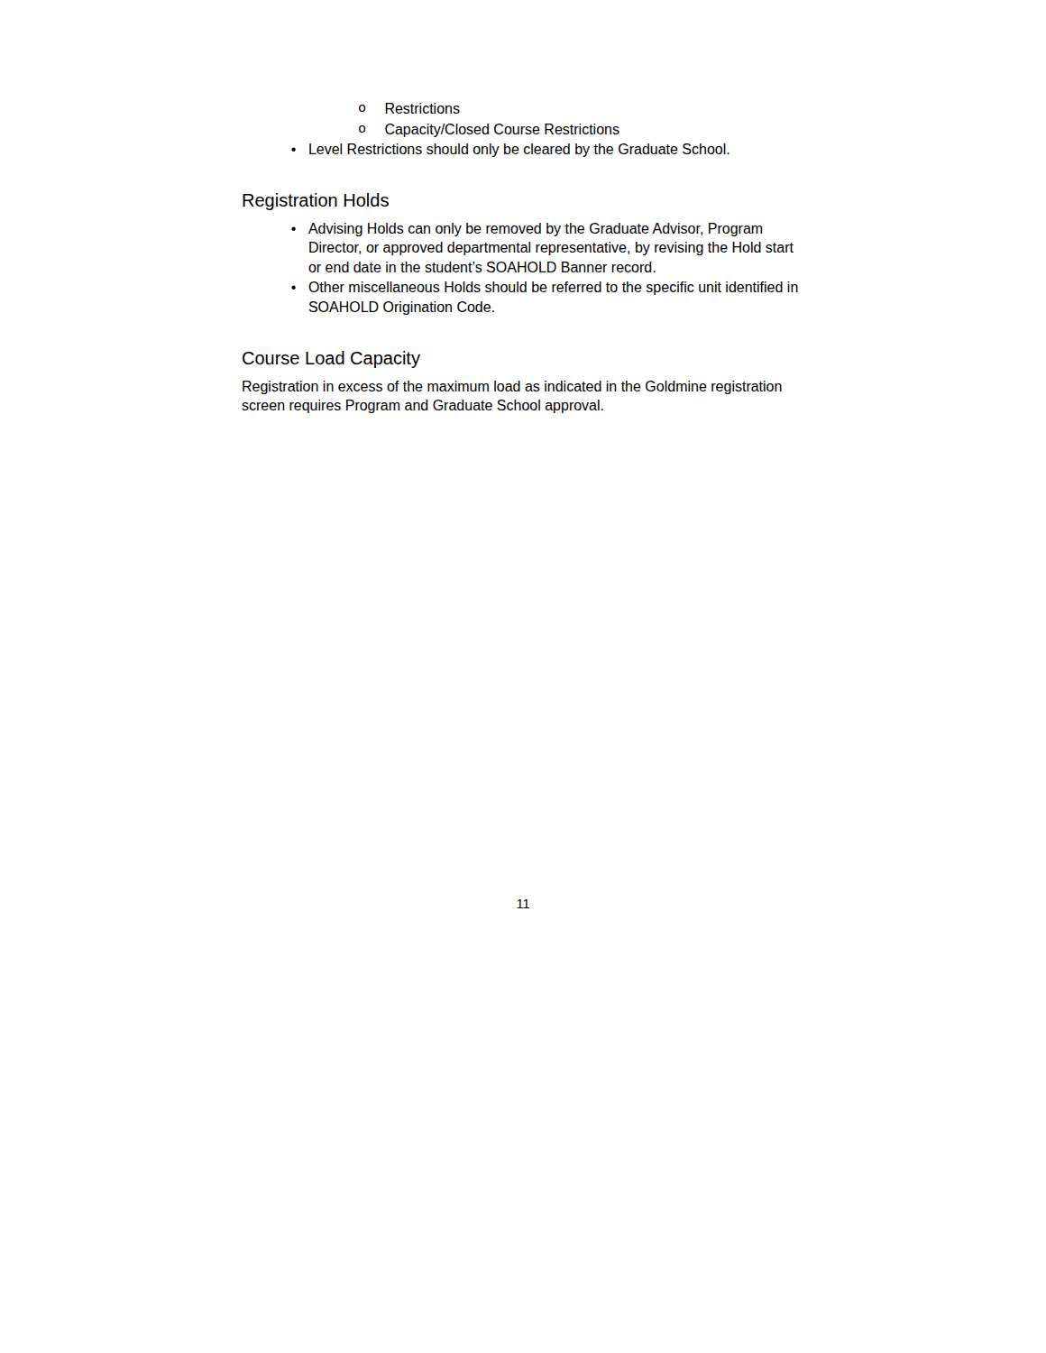Restrictions
Capacity/Closed Course Restrictions
Level Restrictions should only be cleared by the Graduate School.
Registration Holds
Advising Holds can only be removed by the Graduate Advisor, Program Director, or approved departmental representative, by revising the Hold start or end date in the student’s SOAHOLD Banner record.
Other miscellaneous Holds should be referred to the specific unit identified in SOAHOLD Origination Code.
Course Load Capacity
Registration in excess of the maximum load as indicated in the Goldmine registration screen requires Program and Graduate School approval.
11